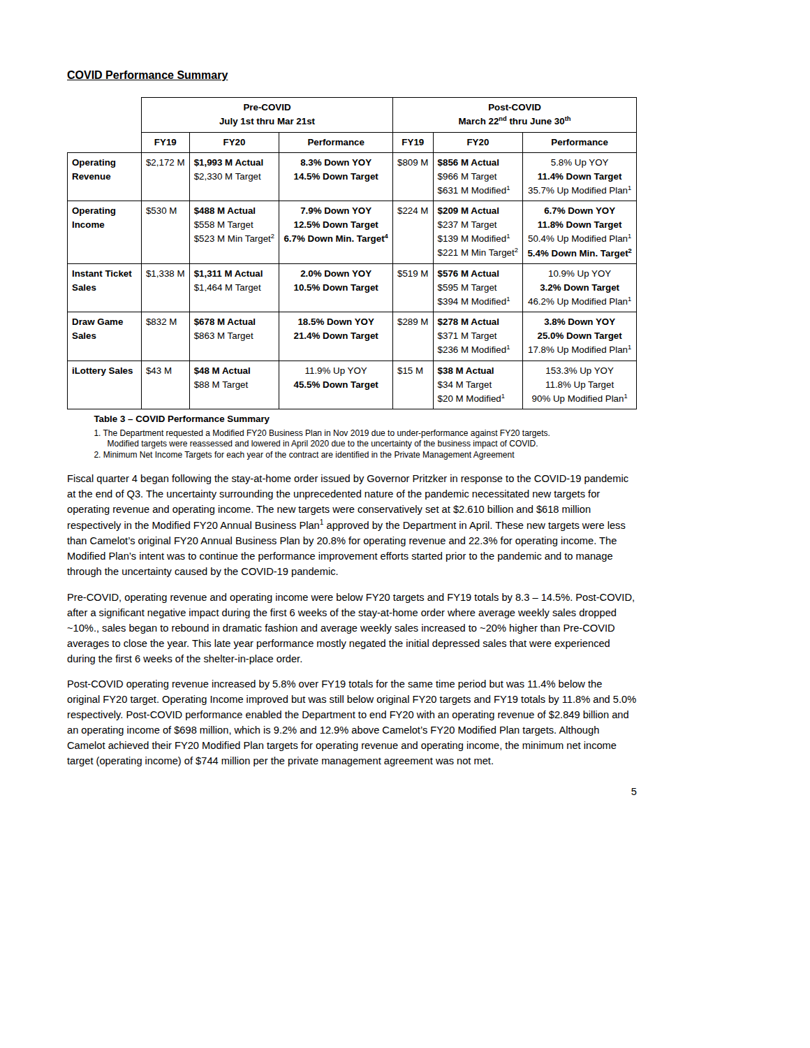COVID Performance Summary
| | Pre-COVID July 1st thru Mar 21st | Post-COVID March 22 nd thru June 30 th |
| | FY19 | FY20 | Performance | FY19 | FY20 | Performance |
| Operating Revenue | $2,172 M | $1,993 M Actual $2,330 M Target | 8.3% Down YOY 14.5% Down Target | $809 M | $856 M Actual $966 M Target $631 M Modified 1 | 5.8% Up YOY 11.4% Down Target 35.7% Up Modified Plan 1 |
| Operating Income | $530 M | $488 M Actual $558 M Target $523 M Min Target 2 | 7.9% Down YOY 12.5% Down Target 6.7% Down Min. Target 4 | $224 M | $209 M Actual $237 M Target $139 M Modified 1 $221 M Min Target 2 | 6.7% Down YOY 11.8% Down Target 50.4% Up Modified Plan 1 5.4% Down Min. Target 2 |
| Instant Ticket Sales | $1,338 M | $1,311 M Actual $1,464 M Target | 2.0% Down YOY 10.5% Down Target | $519 M | $576 M Actual $595 M Target $394 M Modified 1 | 10.9% Up YOY 3.2% Down Target 46.2% Up Modified Plan 1 |
| Draw Game Sales | $832 M | $678 M Actual $863 M Target | 18.5% Down YOY 21.4% Down Target | $289 M | $278 M Actual $371 M Target $236 M Modified 1 | 3.8% Down YOY 25.0% Down Target 17.8% Up Modified Plan 1 |
| iLottery Sales | $43 M | $48 M Actual $88 M Target | 11.9% Up YOY 45.5% Down Target | $15 M | $38 M Actual $34 M Target $20 M Modified 1 | 153.3% Up YOY 11.8% Up Target 90% Up Modified Plan 1 |
Table 3 – COVID Performance Summary
1. The Department requested a Modified FY20 Business Plan in Nov 2019 due to under-performance against FY20 targets.
Modified targets were reassessed and lowered in April 2020 due to the uncertainty of the business impact of COVID.
2. Minimum Net Income Targets for each year of the contract are identified in the Private Management Agreement
Fiscal quarter 4 began following the stay-at-home order issued by Governor Pritzker in response to the COVID-19 pandemic at the end of Q3. The uncertainty surrounding the unprecedented nature of the pandemic necessitated new targets for operating revenue and operating income. The new targets were conservatively set at $2.610 billion and $618 million respectively in the Modified FY20 Annual Business Plan1 approved by the Department in April. These new targets were less than Camelot’s original FY20 Annual Business Plan by 20.8% for operating revenue and 22.3% for operating income. The Modified Plan’s intent was to continue the performance improvement efforts started prior to the pandemic and to manage through the uncertainty caused by the COVID-19 pandemic.
Pre-COVID, operating revenue and operating income were below FY20 targets and FY19 totals by 8.3 – 14.5%. Post-COVID, after a significant negative impact during the first 6 weeks of the stay-at-home order where average weekly sales dropped ~10%., sales began to rebound in dramatic fashion and average weekly sales increased to ~20% higher than Pre-COVID averages to close the year. This late year performance mostly negated the initial depressed sales that were experienced during the first 6 weeks of the shelter-in-place order.
Post-COVID operating revenue increased by 5.8% over FY19 totals for the same time period but was 11.4% below the original FY20 target. Operating Income improved but was still below original FY20 targets and FY19 totals by 11.8% and 5.0% respectively. Post-COVID performance enabled the Department to end FY20 with an operating revenue of $2.849 billion and an operating income of $698 million, which is 9.2% and 12.9% above Camelot’s FY20 Modified Plan targets. Although Camelot achieved their FY20 Modified Plan targets for operating revenue and operating income, the minimum net income target (operating income) of $744 million per the private management agreement was not met.
5